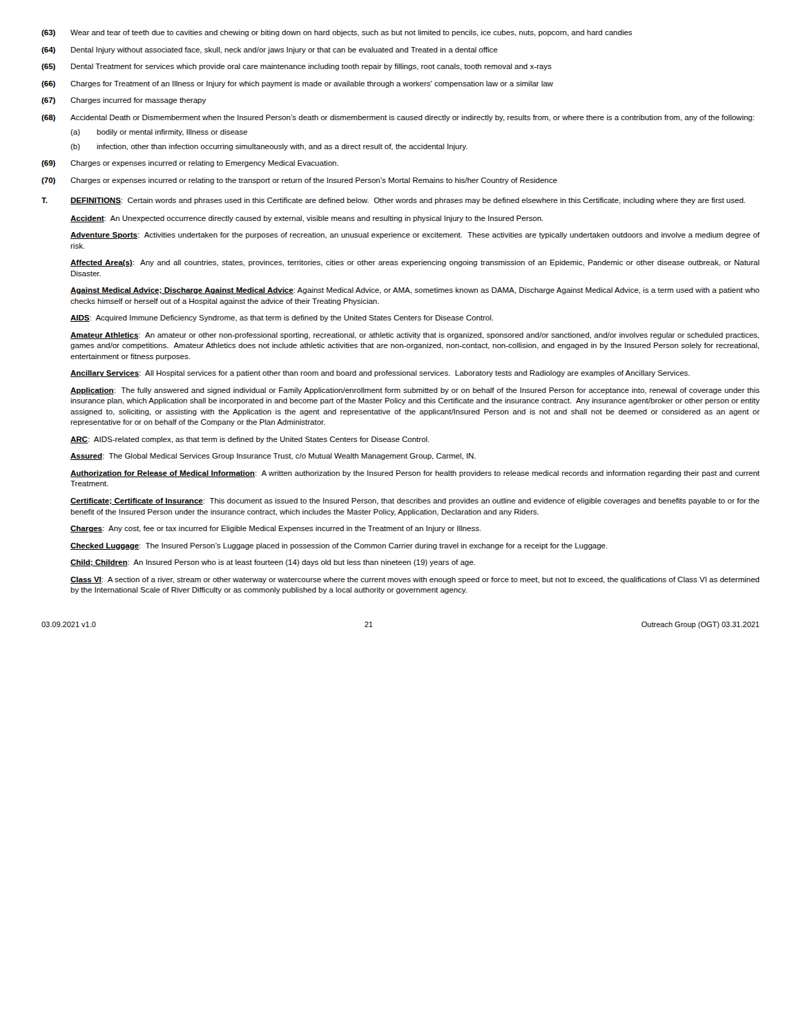(63) Wear and tear of teeth due to cavities and chewing or biting down on hard objects, such as but not limited to pencils, ice cubes, nuts, popcorn, and hard candies
(64) Dental Injury without associated face, skull, neck and/or jaws Injury or that can be evaluated and Treated in a dental office
(65) Dental Treatment for services which provide oral care maintenance including tooth repair by fillings, root canals, tooth removal and x-rays
(66) Charges for Treatment of an Illness or Injury for which payment is made or available through a workers' compensation law or a similar law
(67) Charges incurred for massage therapy
(68) Accidental Death or Dismemberment when the Insured Person’s death or dismemberment is caused directly or indirectly by, results from, or where there is a contribution from, any of the following:
(a) bodily or mental infirmity, Illness or disease
(b) infection, other than infection occurring simultaneously with, and as a direct result of, the accidental Injury.
(69) Charges or expenses incurred or relating to Emergency Medical Evacuation.
(70) Charges or expenses incurred or relating to the transport or return of the Insured Person’s Mortal Remains to his/her Country of Residence
T. DEFINITIONS: Certain words and phrases used in this Certificate are defined below. Other words and phrases may be defined elsewhere in this Certificate, including where they are first used.
Accident: An Unexpected occurrence directly caused by external, visible means and resulting in physical Injury to the Insured Person.
Adventure Sports: Activities undertaken for the purposes of recreation, an unusual experience or excitement. These activities are typically undertaken outdoors and involve a medium degree of risk.
Affected Area(s): Any and all countries, states, provinces, territories, cities or other areas experiencing ongoing transmission of an Epidemic, Pandemic or other disease outbreak, or Natural Disaster.
Against Medical Advice; Discharge Against Medical Advice: Against Medical Advice, or AMA, sometimes known as DAMA, Discharge Against Medical Advice, is a term used with a patient who checks himself or herself out of a Hospital against the advice of their Treating Physician.
AIDS: Acquired Immune Deficiency Syndrome, as that term is defined by the United States Centers for Disease Control.
Amateur Athletics: An amateur or other non-professional sporting, recreational, or athletic activity that is organized, sponsored and/or sanctioned, and/or involves regular or scheduled practices, games and/or competitions. Amateur Athletics does not include athletic activities that are non-organized, non-contact, non-collision, and engaged in by the Insured Person solely for recreational, entertainment or fitness purposes.
Ancillary Services: All Hospital services for a patient other than room and board and professional services. Laboratory tests and Radiology are examples of Ancillary Services.
Application: The fully answered and signed individual or Family Application/enrollment form submitted by or on behalf of the Insured Person for acceptance into, renewal of coverage under this insurance plan, which Application shall be incorporated in and become part of the Master Policy and this Certificate and the insurance contract. Any insurance agent/broker or other person or entity assigned to, soliciting, or assisting with the Application is the agent and representative of the applicant/Insured Person and is not and shall not be deemed or considered as an agent or representative for or on behalf of the Company or the Plan Administrator.
ARC: AIDS-related complex, as that term is defined by the United States Centers for Disease Control.
Assured: The Global Medical Services Group Insurance Trust, c/o Mutual Wealth Management Group, Carmel, IN.
Authorization for Release of Medical Information: A written authorization by the Insured Person for health providers to release medical records and information regarding their past and current Treatment.
Certificate; Certificate of Insurance: This document as issued to the Insured Person, that describes and provides an outline and evidence of eligible coverages and benefits payable to or for the benefit of the Insured Person under the insurance contract, which includes the Master Policy, Application, Declaration and any Riders.
Charges: Any cost, fee or tax incurred for Eligible Medical Expenses incurred in the Treatment of an Injury or Illness.
Checked Luggage: The Insured Person’s Luggage placed in possession of the Common Carrier during travel in exchange for a receipt for the Luggage.
Child; Children: An Insured Person who is at least fourteen (14) days old but less than nineteen (19) years of age.
Class VI: A section of a river, stream or other waterway or watercourse where the current moves with enough speed or force to meet, but not to exceed, the qualifications of Class VI as determined by the International Scale of River Difficulty or as commonly published by a local authority or government agency.
03.09.2021 v1.0 21 Outreach Group (OGT) 03.31.2021